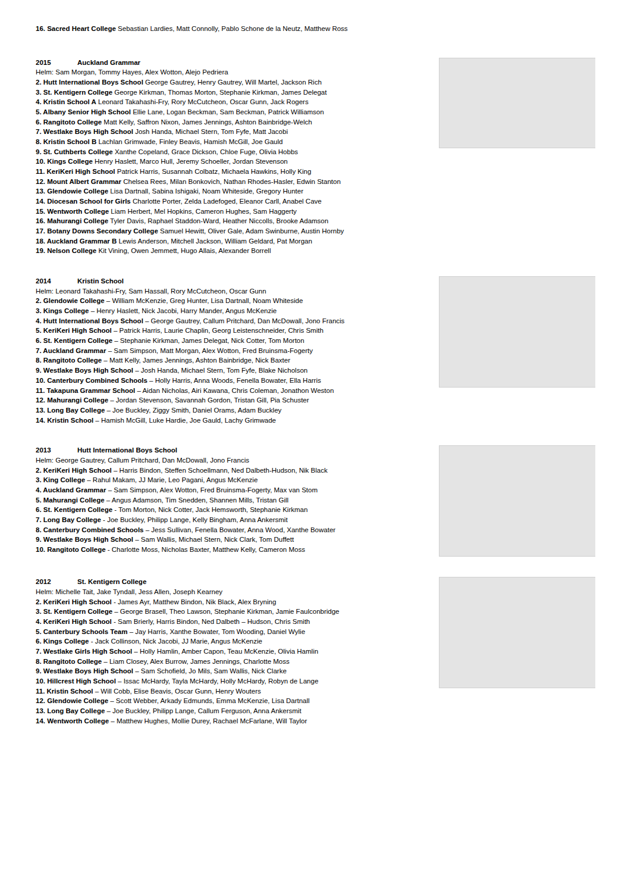16. Sacred Heart College Sebastian Lardies, Matt Connolly, Pablo Schone de la Neutz, Matthew Ross
2015 Auckland Grammar
Helm: Sam Morgan, Tommy Hayes, Alex Wotton, Alejo Pedriera
2. Hutt International Boys School George Gautrey, Henry Gautrey, Will Martel, Jackson Rich
3. St. Kentigern College George Kirkman, Thomas Morton, Stephanie Kirkman, James Delegat
4. Kristin School A Leonard Takahashi-Fry, Rory McCutcheon, Oscar Gunn, Jack Rogers
5. Albany Senior High School Ellie Lane, Logan Beckman, Sam Beckman, Patrick Williamson
6. Rangitoto College Matt Kelly, Saffron Nixon, James Jennings, Ashton Bainbridge-Welch
7. Westlake Boys High School Josh Handa, Michael Stern, Tom Fyfe, Matt Jacobi
8. Kristin School B Lachlan Grimwade, Finley Beavis, Hamish McGill, Joe Gauld
9. St. Cuthberts College Xanthe Copeland, Grace Dickson, Chloe Fuge, Olivia Hobbs
10. Kings College Henry Haslett, Marco Hull, Jeremy Schoeller, Jordan Stevenson
11. KeriKeri High School Patrick Harris, Susannah Colbatz, Michaela Hawkins, Holly King
12. Mount Albert Grammar Chelsea Rees, Milan Bonkovich, Nathan Rhodes-Hasler, Edwin Stanton
13. Glendowie College Lisa Dartnall, Sabina Ishigaki, Noam Whiteside, Gregory Hunter
14. Diocesan School for Girls Charlotte Porter, Zelda Ladefoged, Eleanor Carll, Anabel Cave
15. Wentworth College Liam Herbert, Mel Hopkins, Cameron Hughes, Sam Haggerty
16. Mahurangi College Tyler Davis, Raphael Staddon-Ward, Heather Niccolls, Brooke Adamson
17. Botany Downs Secondary College Samuel Hewitt, Oliver Gale, Adam Swinburne, Austin Hornby
18. Auckland Grammar B Lewis Anderson, Mitchell Jackson, William Geldard, Pat Morgan
19. Nelson College Kit Vining, Owen Jemmett, Hugo Allais, Alexander Borrell
2014 Kristin School
Helm: Leonard Takahashi-Fry, Sam Hassall, Rory McCutcheon, Oscar Gunn
2. Glendowie College – William McKenzie, Greg Hunter, Lisa Dartnall, Noam Whiteside
3. Kings College – Henry Haslett, Nick Jacobi, Harry Mander, Angus McKenzie
4. Hutt International Boys School – George Gautrey, Callum Pritchard, Dan McDowall, Jono Francis
5. KeriKeri High School – Patrick Harris, Laurie Chaplin, Georg Leistenschneider, Chris Smith
6. St. Kentigern College – Stephanie Kirkman, James Delegat, Nick Cotter, Tom Morton
7. Auckland Grammar – Sam Simpson, Matt Morgan, Alex Wotton, Fred Bruinsma-Fogerty
8. Rangitoto College – Matt Kelly, James Jennings, Ashton Bainbridge, Nick Baxter
9. Westlake Boys High School – Josh Handa, Michael Stern, Tom Fyfe, Blake Nicholson
10. Canterbury Combined Schools – Holly Harris, Anna Woods, Fenella Bowater, Ella Harris
11. Takapuna Grammar School – Aidan Nicholas, Airi Kawana, Chris Coleman, Jonathon Weston
12. Mahurangi College – Jordan Stevenson, Savannah Gordon, Tristan Gill, Pia Schuster
13. Long Bay College – Joe Buckley, Ziggy Smith, Daniel Orams, Adam Buckley
14. Kristin School – Hamish McGill, Luke Hardie, Joe Gauld, Lachy Grimwade
2013 Hutt International Boys School
Helm: George Gautrey, Callum Pritchard, Dan McDowall, Jono Francis
2. KeriKeri High School – Harris Bindon, Steffen Schoellmann, Ned Dalbeth-Hudson, Nik Black
3. King College – Rahul Makam, JJ Marie, Leo Pagani, Angus McKenzie
4. Auckland Grammar – Sam Simpson, Alex Wotton, Fred Bruinsma-Fogerty, Max van Stom
5. Mahurangi College – Angus Adamson, Tim Snedden, Shannen Mills, Tristan Gill
6. St. Kentigern College - Tom Morton, Nick Cotter, Jack Hemsworth, Stephanie Kirkman
7. Long Bay College - Joe Buckley, Philipp Lange, Kelly Bingham, Anna Ankersmit
8. Canterbury Combined Schools – Jess Sullivan, Fenella Bowater, Anna Wood, Xanthe Bowater
9. Westlake Boys High School – Sam Wallis, Michael Stern, Nick Clark, Tom Duffett
10. Rangitoto College - Charlotte Moss, Nicholas Baxter, Matthew Kelly, Cameron Moss
2012 St. Kentigern College
Helm: Michelle Tait, Jake Tyndall, Jess Allen, Joseph Kearney
2. KeriKeri High School - James Ayr, Matthew Bindon, Nik Black, Alex Bryning
3. St. Kentigern College – George Brasell, Theo Lawson, Stephanie Kirkman, Jamie Faulconbridge
4. KeriKeri High School - Sam Brierly, Harris Bindon, Ned Dalbeth – Hudson, Chris Smith
5. Canterbury Schools Team – Jay Harris, Xanthe Bowater, Tom Wooding, Daniel Wylie
6. Kings College - Jack Collinson, Nick Jacobi, JJ Marie, Angus McKenzie
7. Westlake Girls High School – Holly Hamlin, Amber Capon, Teau McKenzie, Olivia Hamlin
8. Rangitoto College – Liam Closey, Alex Burrow, James Jennings, Charlotte Moss
9. Westlake Boys High School – Sam Schofield, Jo Mils, Sam Wallis, Nick Clarke
10. Hillcrest High School – Issac McHardy, Tayla McHardy, Holly McHardy, Robyn de Lange
11. Kristin School – Will Cobb, Elise Beavis, Oscar Gunn, Henry Wouters
12. Glendowie College – Scott Webber, Arkady Edmunds, Emma McKenzie, Lisa Dartnall
13. Long Bay College – Joe Buckley, Philipp Lange, Callum Ferguson, Anna Ankersmit
14. Wentworth College – Matthew Hughes, Mollie Durey, Rachael McFarlane, Will Taylor